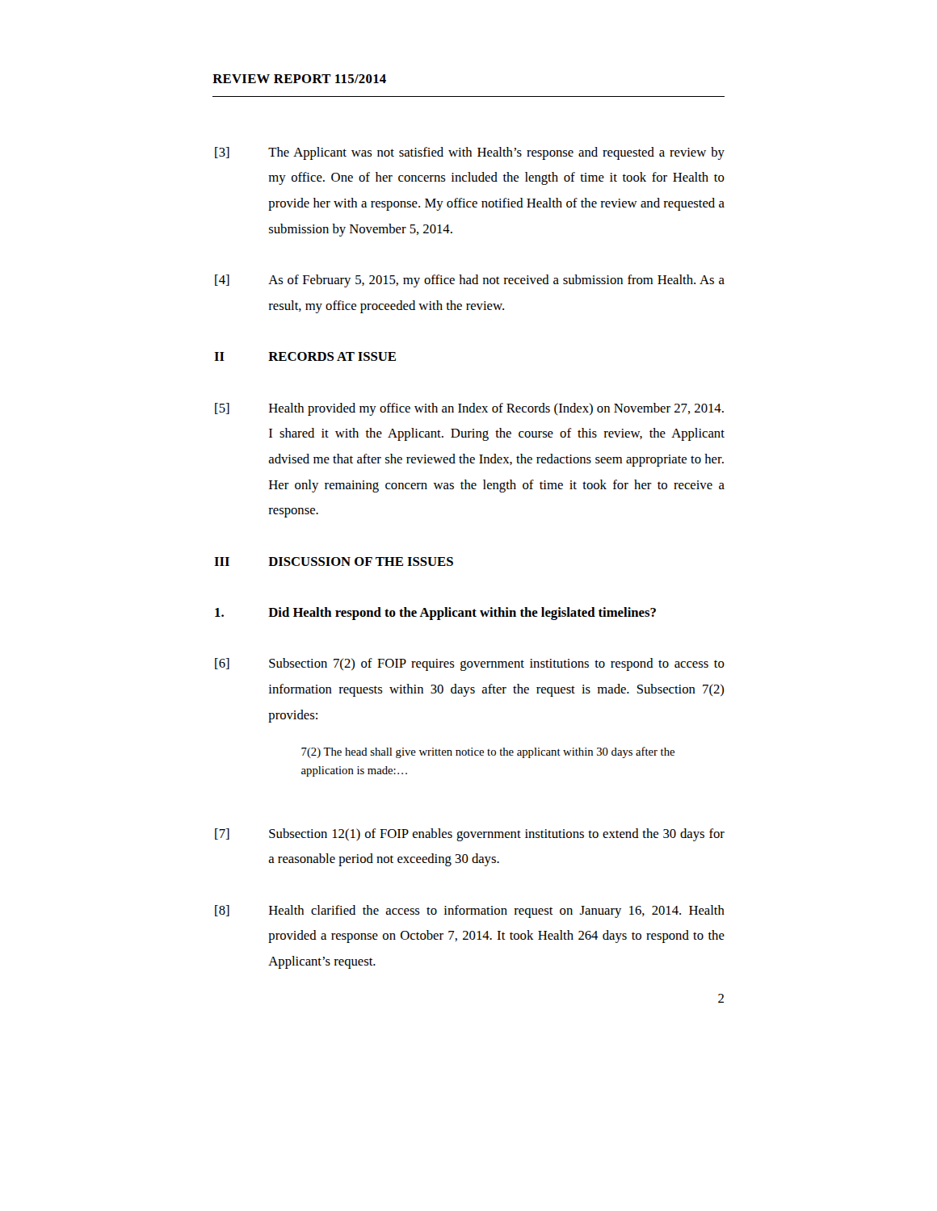REVIEW REPORT 115/2014
[3]
The Applicant was not satisfied with Health’s response and requested a review by my office. One of her concerns included the length of time it took for Health to provide her with a response. My office notified Health of the review and requested a submission by November 5, 2014.
[4]
As of February 5, 2015, my office had not received a submission from Health. As a result, my office proceeded with the review.
II
RECORDS AT ISSUE
[5]
Health provided my office with an Index of Records (Index) on November 27, 2014. I shared it with the Applicant. During the course of this review, the Applicant advised me that after she reviewed the Index, the redactions seem appropriate to her. Her only remaining concern was the length of time it took for her to receive a response.
III
DISCUSSION OF THE ISSUES
1.
Did Health respond to the Applicant within the legislated timelines?
[6]
Subsection 7(2) of FOIP requires government institutions to respond to access to information requests within 30 days after the request is made. Subsection 7(2) provides:
7(2) The head shall give written notice to the applicant within 30 days after the application is made:…
[7]
Subsection 12(1) of FOIP enables government institutions to extend the 30 days for a reasonable period not exceeding 30 days.
[8]
Health clarified the access to information request on January 16, 2014. Health provided a response on October 7, 2014. It took Health 264 days to respond to the Applicant’s request.
2